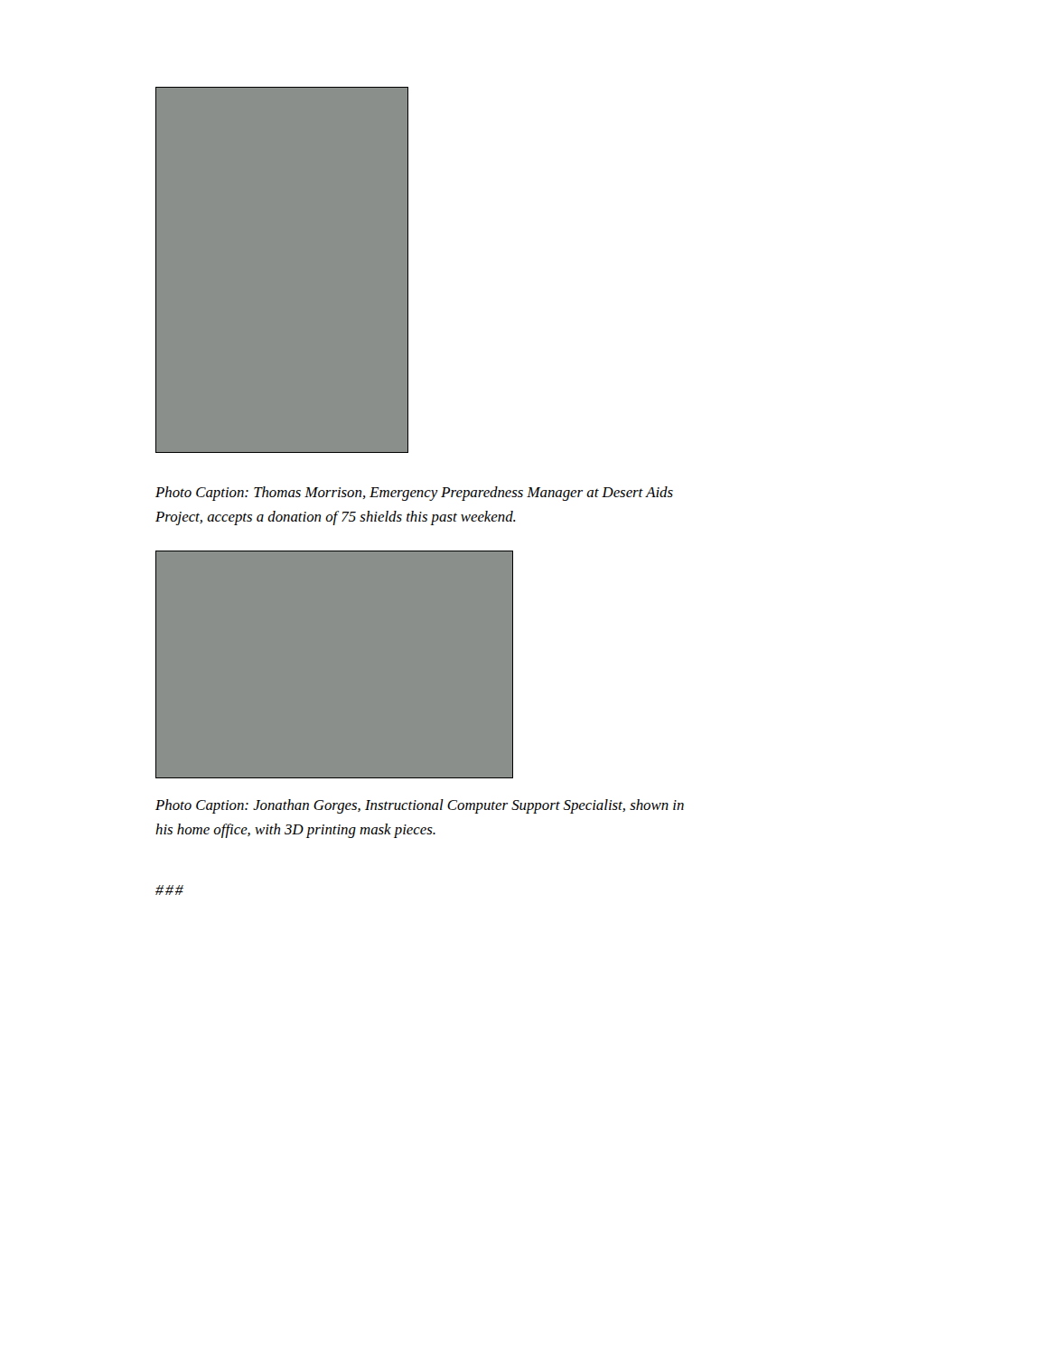Photo Caption: Thomas Morrison, Emergency Preparedness Manager at Desert Aids Project, accepts a donation of 75 shields this past weekend.
Photo Caption: Jonathan Gorges, Instructional Computer Support Specialist, shown in his home office, with 3D printing mask pieces.
###